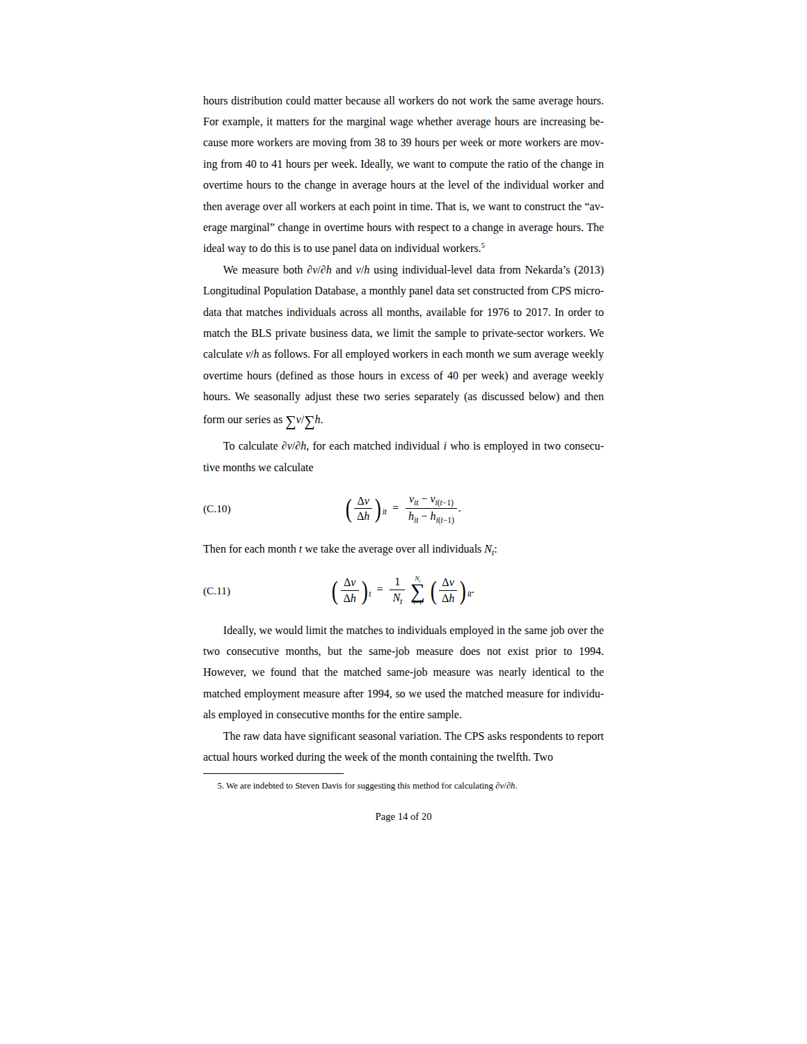hours distribution could matter because all workers do not work the same average hours. For example, it matters for the marginal wage whether average hours are increasing because more workers are moving from 38 to 39 hours per week or more workers are moving from 40 to 41 hours per week. Ideally, we want to compute the ratio of the change in overtime hours to the change in average hours at the level of the individual worker and then average over all workers at each point in time. That is, we want to construct the “average marginal” change in overtime hours with respect to a change in average hours. The ideal way to do this is to use panel data on individual workers.5
We measure both ∂v/∂h and v/h using individual-level data from Nekarda’s (2013) Longitudinal Population Database, a monthly panel data set constructed from CPS microdata that matches individuals across all months, available for 1976 to 2017. In order to match the BLS private business data, we limit the sample to private-sector workers. We calculate v/h as follows. For all employed workers in each month we sum average weekly overtime hours (defined as those hours in excess of 40 per week) and average weekly hours. We seasonally adjust these two series separately (as discussed below) and then form our series as ∑v/∑h.
To calculate ∂v/∂h, for each matched individual i who is employed in two consecutive months we calculate
(C.10)
(Δv Δh) it = vit − vi(t−1) hit − hi(t−1).
Then for each month t we take the average over all individuals Nt:
(C.11)
(Δv Δh) t = 1 Nt Nt∑i=1 (Δv Δh) it.
Ideally, we would limit the matches to individuals employed in the same job over the two consecutive months, but the same-job measure does not exist prior to 1994. However, we found that the matched same-job measure was nearly identical to the matched employment measure after 1994, so we used the matched measure for individuals employed in consecutive months for the entire sample.
The raw data have significant seasonal variation. The CPS asks respondents to report actual hours worked during the week of the month containing the twelfth. Two
5. We are indebted to Steven Davis for suggesting this method for calculating ∂v/∂h.
Page 14 of 20